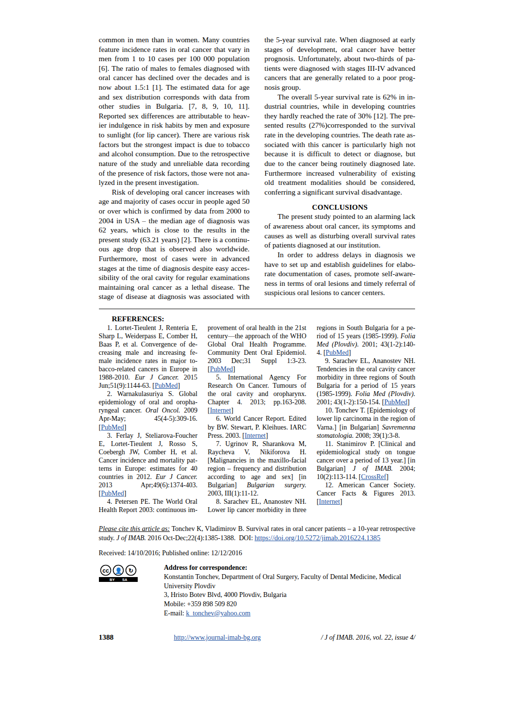common in men than in women. Many countries feature incidence rates in oral cancer that vary in men from 1 to 10 cases per 100 000 population [6]. The ratio of males to females diagnosed with oral cancer has declined over the decades and is now about 1.5:1 [1]. The estimated data for age and sex distribution corresponds with data from other studies in Bulgaria. [7, 8, 9, 10, 11]. Reported sex differences are attributable to heavier indulgence in risk habits by men and exposure to sunlight (for lip cancer). There are various risk factors but the strongest impact is due to tobacco and alcohol consumption. Due to the retrospective nature of the study and unreliable data recording of the presence of risk factors, those were not analyzed in the present investigation.
Risk of developing oral cancer increases with age and majority of cases occur in people aged 50 or over which is confirmed by data from 2000 to 2004 in USA – the median age of diagnosis was 62 years, which is close to the results in the present study (63.21 years) [2]. There is a continuous age drop that is observed also worldwide. Furthermore, most of cases were in advanced stages at the time of diagnosis despite easy accessibility of the oral cavity for regular examinations maintaining oral cancer as a lethal disease. The stage of disease at diagnosis was associated with the 5-year survival rate. When diagnosed at early stages of development, oral cancer have better prognosis. Unfortunately, about two-thirds of patients were diagnosed with stages III-IV advanced cancers that are generally related to a poor prognosis group.
The overall 5-year survival rate is 62% in industrial countries, while in developing countries they hardly reached the rate of 30% [12]. The presented results (27%)corresponded to the survival rate in the developing countries. The death rate associated with this cancer is particularly high not because it is difficult to detect or diagnose, but due to the cancer being routinely diagnosed late. Furthermore increased vulnerability of existing old treatment modalities should be considered, conferring a significant survival disadvantage.
Conclusions
The present study pointed to an alarming lack of awareness about oral cancer, its symptoms and causes as well as disturbing overall survival rates of patients diagnosed at our institution.
In order to address delays in diagnosis we have to set up and establish guidelines for elaborate documentation of cases, promote self-awareness in terms of oral lesions and timely referral of suspicious oral lesions to cancer centers.
REFERENCES:
1. Lortet-Tieulent J, Renteria E, Sharp L, Weiderpass E, Comber H, Baas P, et al. Convergence of decreasing male and increasing female incidence rates in major tobacco-related cancers in Europe in 1988-2010. Eur J Cancer. 2015 Jun;51(9):1144-63. [PubMed]
2. Warnakulasuriya S. Global epidemiology of oral and oropharyngeal cancer. Oral Oncol. 2009 Apr-May; 45(4-5):309-16. [PubMed]
3. Ferlay J, Steliarova-Foucher E, Lortet-Tieulent J, Rosso S, Coebergh JW, Comber H, et al. Cancer incidence and mortality patterns in Europe: estimates for 40 countries in 2012. Eur J Cancer. 2013 Apr;49(6):1374-403. [PubMed]
4. Petersen PE. The World Oral Health Report 2003: continuous improvement of oral health in the 21st century—the approach of the WHO Global Oral Health Programme. Community Dent Oral Epidemiol. 2003 Dec;31 Suppl 1:3-23. [PubMed]
5. International Agency For Research On Cancer. Tumours of the oral cavity and oropharynx. Chapter 4. 2013; pp.163-208. [Internet]
6. World Cancer Report. Edited by BW. Stewart, P. Kleihues. IARC Press. 2003. [Internet]
7. Ugrinov R, Sharankova M, Raycheva V, Nikiforova H. [Malignancies in the maxillo-facial region – frequency and distribution according to age and sex] [in Bulgarian] Bulgarian surgery. 2003, III(1):11-12.
8. Sarachev EL, Ananostev NH. Lower lip cancer morbidity in three regions in South Bulgaria for a period of 15 years (1985-1999). Folia Med (Plovdiv). 2001; 43(1-2):140-4. [PubMed]
9. Sarachev EL, Ananostev NH. Tendencies in the oral cavity cancer morbidity in three regions of South Bulgaria for a period of 15 years (1985-1999). Folia Med (Plovdiv). 2001; 43(1-2):150-154. [PubMed]
10. Tonchev T. [Epidemiology of lower lip carcinoma in the region of Varna.] [in Bulgarian] Savremenna stomatologia. 2008; 39(1):3-8.
11. Stanimirov P. [Clinical and epidemiological study on tongue cancer over a period of 13 year.] [in Bulgarian] J of IMAB. 2004; 10(2):113-114. [CrossRef]
12. American Cancer Society. Cancer Facts & Figures 2013. [Internet]
Please cite this article as: Tonchev K, Vladimirov B. Survival rates in oral cancer patients – a 10-year retrospective study. J of IMAB. 2016 Oct-Dec;22(4):1385-1388. DOI: https://doi.org/10.5272/jimab.2016224.1385
Received: 14/10/2016; Published online: 12/12/2016
cc 👤 ↻ BY SA
Address for correspondence:
Konstantin Tonchev, Department of Oral Surgery, Faculty of Dental Medicine, Medical University Plovdiv
3, Hristo Botev Blvd, 4000 Plovdiv, Bulgaria
Mobile: +359 898 509 820
E-mail: k_tonchev@yahoo.com
1388
http://www.journal-imab-bg.org
/ J of IMAB. 2016, vol. 22, issue 4/